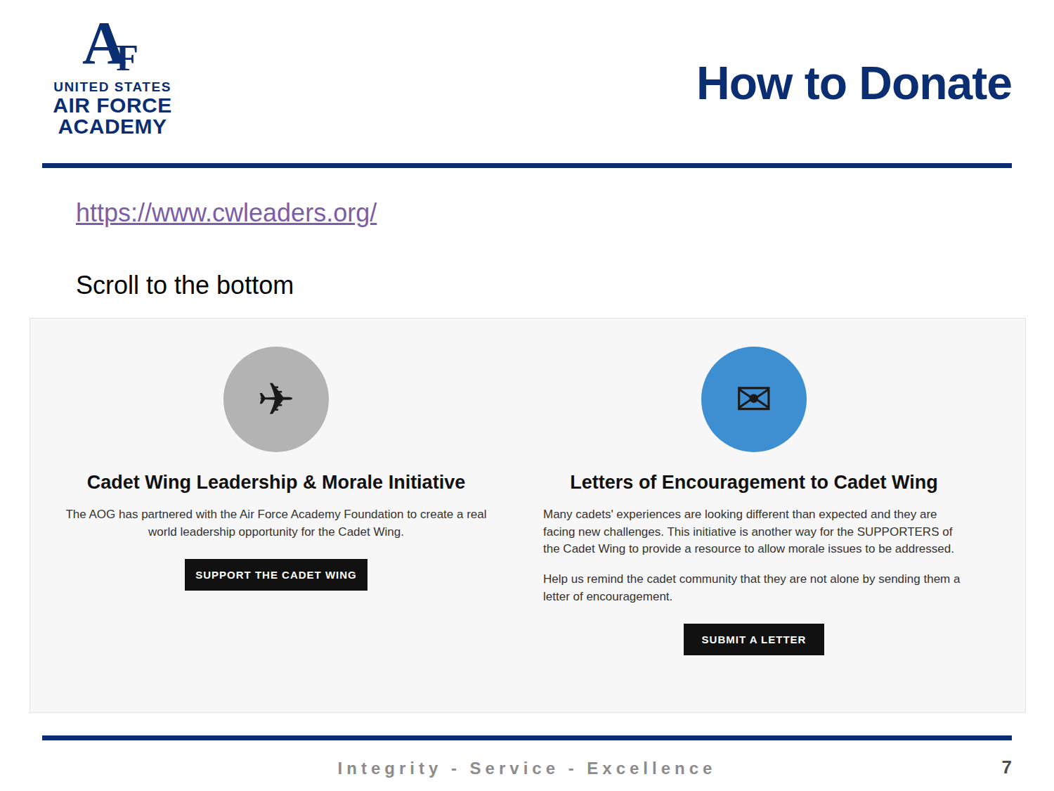AF
UNITED STATES
AIR FORCE
ACADEMY
How to Donate
https://www.cwleaders.org/
Scroll to the bottom
✈
Cadet Wing Leadership & Morale Initiative
The AOG has partnered with the Air Force Academy Foundation to create a real world leadership opportunity for the Cadet Wing.
Support the Cadet Wing
✉
Letters of Encouragement to Cadet Wing
Many cadets' experiences are looking different than expected and they are facing new challenges. This initiative is another way for the SUPPORTERS of the Cadet Wing to provide a resource to allow morale issues to be addressed.
Help us remind the cadet community that they are not alone by sending them a letter of encouragement.
Submit a Letter
Integrity - Service - Excellence
7